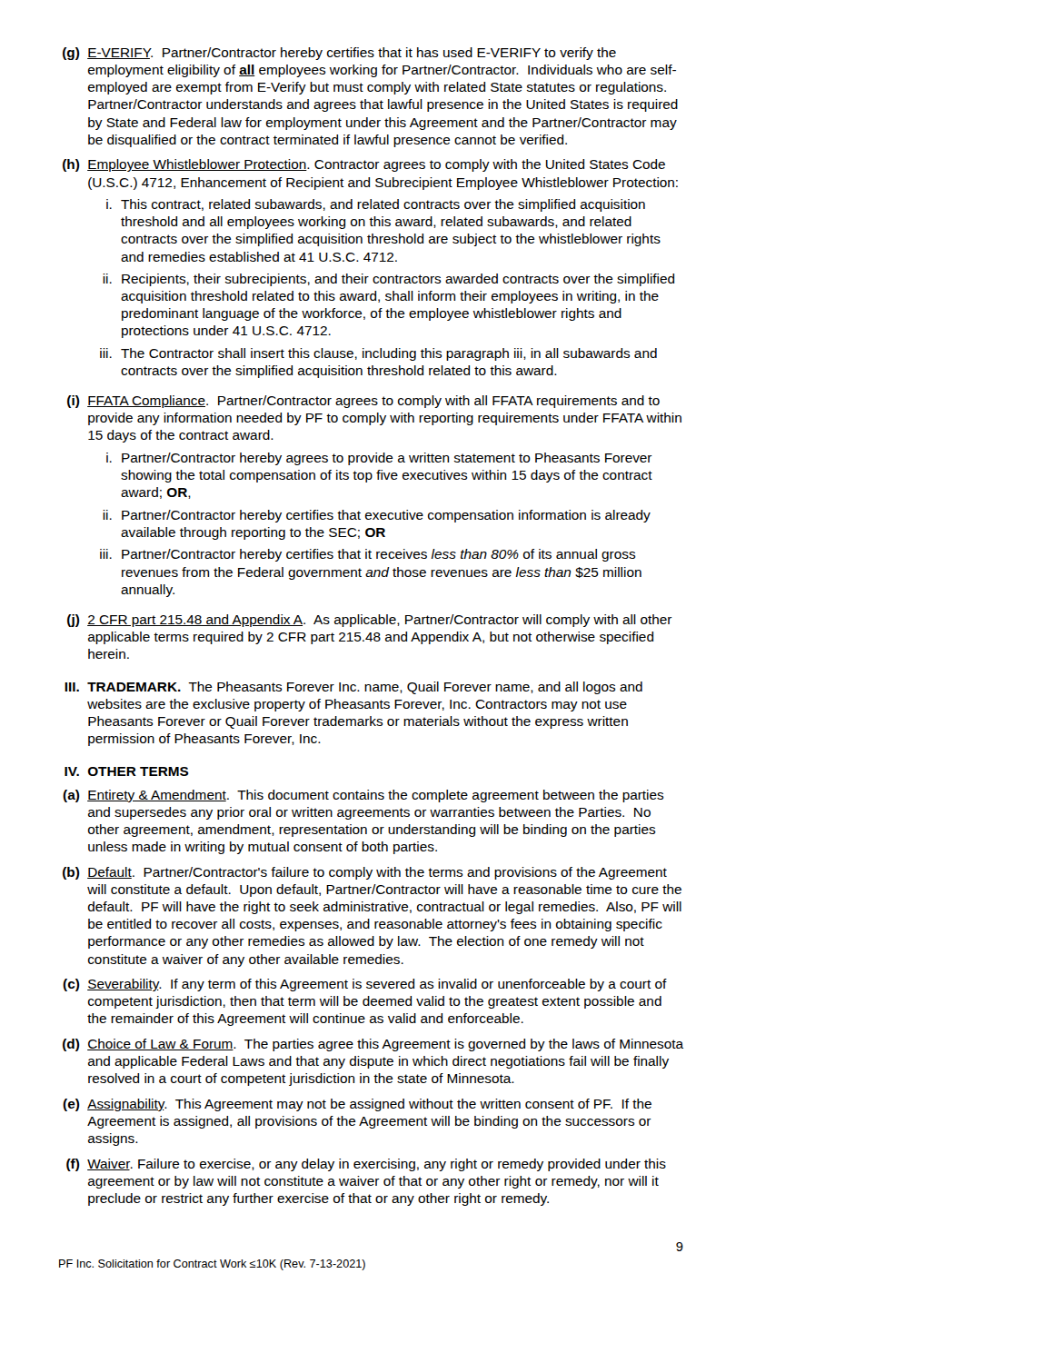(g)
E-VERIFY. Partner/Contractor hereby certifies that it has used E-VERIFY to verify the employment eligibility of all employees working for Partner/Contractor. Individuals who are self-employed are exempt from E-Verify but must comply with related State statutes or regulations. Partner/Contractor understands and agrees that lawful presence in the United States is required by State and Federal law for employment under this Agreement and the Partner/Contractor may be disqualified or the contract terminated if lawful presence cannot be verified.
(h)
Employee Whistleblower Protection. Contractor agrees to comply with the United States Code (U.S.C.) 4712, Enhancement of Recipient and Subrecipient Employee Whistleblower Protection:
i.
This contract, related subawards, and related contracts over the simplified acquisition threshold and all employees working on this award, related subawards, and related contracts over the simplified acquisition threshold are subject to the whistleblower rights and remedies established at 41 U.S.C. 4712.
ii.
Recipients, their subrecipients, and their contractors awarded contracts over the simplified acquisition threshold related to this award, shall inform their employees in writing, in the predominant language of the workforce, of the employee whistleblower rights and protections under 41 U.S.C. 4712.
iii.
The Contractor shall insert this clause, including this paragraph iii, in all subawards and contracts over the simplified acquisition threshold related to this award.
(i)
FFATA Compliance. Partner/Contractor agrees to comply with all FFATA requirements and to provide any information needed by PF to comply with reporting requirements under FFATA within 15 days of the contract award.
i.
Partner/Contractor hereby agrees to provide a written statement to Pheasants Forever showing the total compensation of its top five executives within 15 days of the contract award; OR,
ii.
Partner/Contractor hereby certifies that executive compensation information is already available through reporting to the SEC; OR
iii.
Partner/Contractor hereby certifies that it receives less than 80% of its annual gross revenues from the Federal government and those revenues are less than $25 million annually.
(j)
2 CFR part 215.48 and Appendix A. As applicable, Partner/Contractor will comply with all other applicable terms required by 2 CFR part 215.48 and Appendix A, but not otherwise specified herein.
III.
TRADEMARK. The Pheasants Forever Inc. name, Quail Forever name, and all logos and websites are the exclusive property of Pheasants Forever, Inc. Contractors may not use Pheasants Forever or Quail Forever trademarks or materials without the express written permission of Pheasants Forever, Inc.
IV.
OTHER TERMS
(a)
Entirety & Amendment. This document contains the complete agreement between the parties and supersedes any prior oral or written agreements or warranties between the Parties. No other agreement, amendment, representation or understanding will be binding on the parties unless made in writing by mutual consent of both parties.
(b)
Default. Partner/Contractor's failure to comply with the terms and provisions of the Agreement will constitute a default. Upon default, Partner/Contractor will have a reasonable time to cure the default. PF will have the right to seek administrative, contractual or legal remedies. Also, PF will be entitled to recover all costs, expenses, and reasonable attorney's fees in obtaining specific performance or any other remedies as allowed by law. The election of one remedy will not constitute a waiver of any other available remedies.
(c)
Severability. If any term of this Agreement is severed as invalid or unenforceable by a court of competent jurisdiction, then that term will be deemed valid to the greatest extent possible and the remainder of this Agreement will continue as valid and enforceable.
(d)
Choice of Law & Forum. The parties agree this Agreement is governed by the laws of Minnesota and applicable Federal Laws and that any dispute in which direct negotiations fail will be finally resolved in a court of competent jurisdiction in the state of Minnesota.
(e)
Assignability. This Agreement may not be assigned without the written consent of PF. If the Agreement is assigned, all provisions of the Agreement will be binding on the successors or assigns.
(f)
Waiver. Failure to exercise, or any delay in exercising, any right or remedy provided under this agreement or by law will not constitute a waiver of that or any other right or remedy, nor will it preclude or restrict any further exercise of that or any other right or remedy.
9
PF Inc. Solicitation for Contract Work ≤10K (Rev. 7-13-2021)